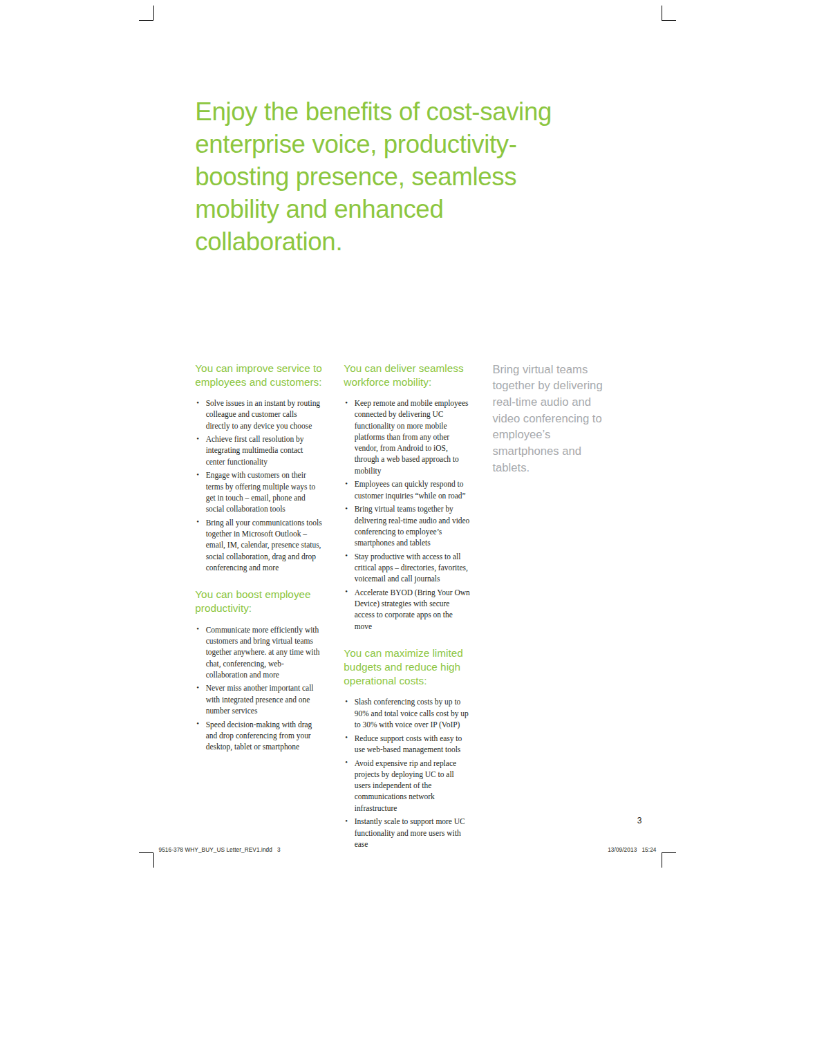Enjoy the benefits of cost-saving enterprise voice, productivity-boosting presence, seamless mobility and enhanced collaboration.
You can improve service to employees and customers:
Solve issues in an instant by routing colleague and customer calls directly to any device you choose
Achieve first call resolution by integrating multimedia contact center functionality
Engage with customers on their terms by offering multiple ways to get in touch – email, phone and social collaboration tools
Bring all your communications tools together in Microsoft Outlook – email, IM, calendar, presence status, social collaboration, drag and drop conferencing and more
You can boost employee productivity:
Communicate more efficiently with customers and bring virtual teams together anywhere. at any time with chat, conferencing, web-collaboration and more
Never miss another important call with integrated presence and one number services
Speed decision-making with drag and drop conferencing from your desktop, tablet or smartphone
You can deliver seamless workforce mobility:
Keep remote and mobile employees connected by delivering UC functionality on more mobile platforms than from any other vendor, from Android to iOS, through a web based approach to mobility
Employees can quickly respond to customer inquiries “while on road”
Bring virtual teams together by delivering real-time audio and video conferencing to employee’s smartphones and tablets
Stay productive with access to all critical apps – directories, favorites, voicemail and call journals
Accelerate BYOD (Bring Your Own Device) strategies with secure access to corporate apps on the move
You can maximize limited budgets and reduce high operational costs:
Slash conferencing costs by up to 90% and total voice calls cost by up to 30% with voice over IP (VoIP)
Reduce support costs with easy to use web-based management tools
Avoid expensive rip and replace projects by deploying UC to all users independent of the communications network infrastructure
Instantly scale to support more UC functionality and more users with ease
Bring virtual teams together by delivering real-time audio and video conferencing to employee’s smartphones and tablets.
3
9516-378 WHY_BUY_US Letter_REV1.indd 3 13/09/2013 15:24